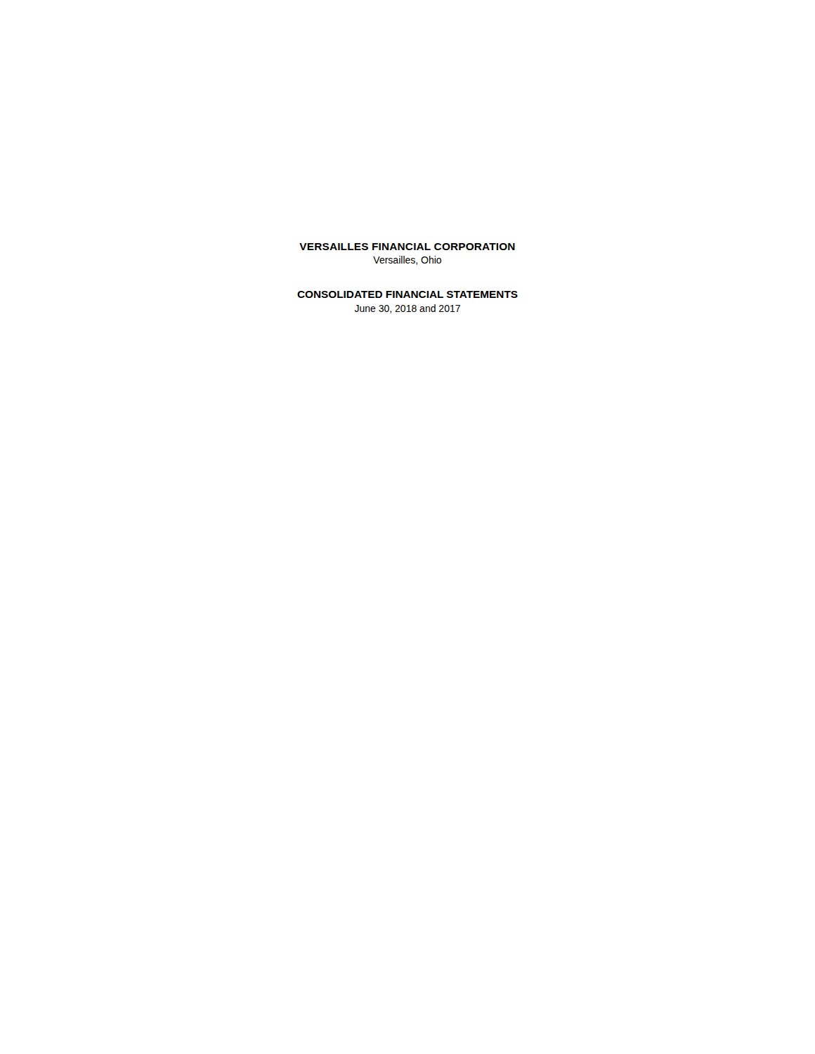VERSAILLES FINANCIAL CORPORATION
Versailles, Ohio
CONSOLIDATED FINANCIAL STATEMENTS
June 30, 2018 and 2017